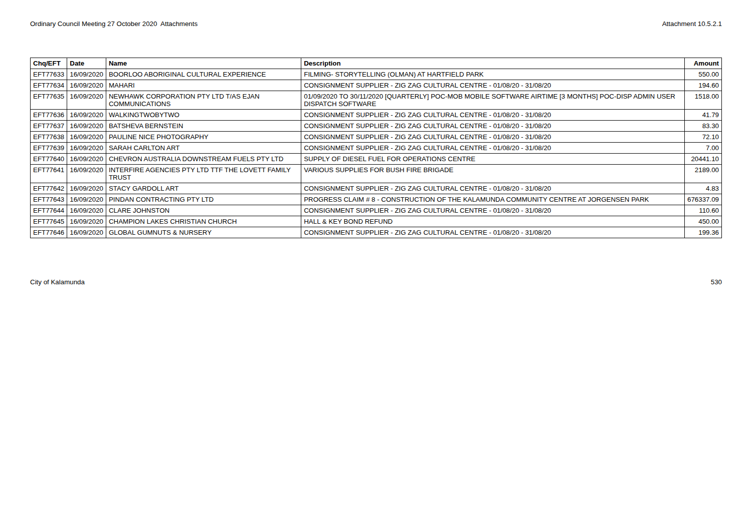Ordinary Council Meeting 27 October 2020 Attachments Attachment 10.5.2.1
| Chq/EFT | Date | Name | Description | Amount |
| --- | --- | --- | --- | --- |
| EFT77633 | 16/09/2020 | BOORLOO ABORIGINAL CULTURAL EXPERIENCE | FILMING- STORYTELLING (OLMAN) AT HARTFIELD PARK | 550.00 |
| EFT77634 | 16/09/2020 | MAHARI | CONSIGNMENT SUPPLIER - ZIG ZAG CULTURAL CENTRE - 01/08/20 - 31/08/20 | 194.60 |
| EFT77635 | 16/09/2020 | NEWHAWK CORPORATION PTY LTD T/AS EJAN COMMUNICATIONS | 01/09/2020 TO 30/11/2020 [QUARTERLY] POC-MOB MOBILE SOFTWARE AIRTIME [3 MONTHS] POC-DISP ADMIN USER DISPATCH SOFTWARE | 1518.00 |
| EFT77636 | 16/09/2020 | WALKINGTWOBYTWO | CONSIGNMENT SUPPLIER - ZIG ZAG CULTURAL CENTRE - 01/08/20 - 31/08/20 | 41.79 |
| EFT77637 | 16/09/2020 | BATSHEVA BERNSTEIN | CONSIGNMENT SUPPLIER - ZIG ZAG CULTURAL CENTRE - 01/08/20 - 31/08/20 | 83.30 |
| EFT77638 | 16/09/2020 | PAULINE NICE PHOTOGRAPHY | CONSIGNMENT SUPPLIER - ZIG ZAG CULTURAL CENTRE - 01/08/20 - 31/08/20 | 72.10 |
| EFT77639 | 16/09/2020 | SARAH CARLTON ART | CONSIGNMENT SUPPLIER - ZIG ZAG CULTURAL CENTRE - 01/08/20 - 31/08/20 | 7.00 |
| EFT77640 | 16/09/2020 | CHEVRON AUSTRALIA DOWNSTREAM FUELS PTY LTD | SUPPLY OF DIESEL FUEL FOR OPERATIONS CENTRE | 20441.10 |
| EFT77641 | 16/09/2020 | INTERFIRE AGENCIES PTY LTD TTF THE LOVETT FAMILY TRUST | VARIOUS SUPPLIES FOR BUSH FIRE BRIGADE | 2189.00 |
| EFT77642 | 16/09/2020 | STACY GARDOLL ART | CONSIGNMENT SUPPLIER - ZIG ZAG CULTURAL CENTRE - 01/08/20 - 31/08/20 | 4.83 |
| EFT77643 | 16/09/2020 | PINDAN CONTRACTING PTY LTD | PROGRESS CLAIM # 8 - CONSTRUCTION OF THE KALAMUNDA COMMUNITY CENTRE AT JORGENSEN PARK | 676337.09 |
| EFT77644 | 16/09/2020 | CLARE JOHNSTON | CONSIGNMENT SUPPLIER - ZIG ZAG CULTURAL CENTRE - 01/08/20 - 31/08/20 | 110.60 |
| EFT77645 | 16/09/2020 | CHAMPION LAKES CHRISTIAN CHURCH | HALL & KEY BOND REFUND | 450.00 |
| EFT77646 | 16/09/2020 | GLOBAL GUMNUTS & NURSERY | CONSIGNMENT SUPPLIER - ZIG ZAG CULTURAL CENTRE - 01/08/20 - 31/08/20 | 199.36 |
City of Kalamunda 530